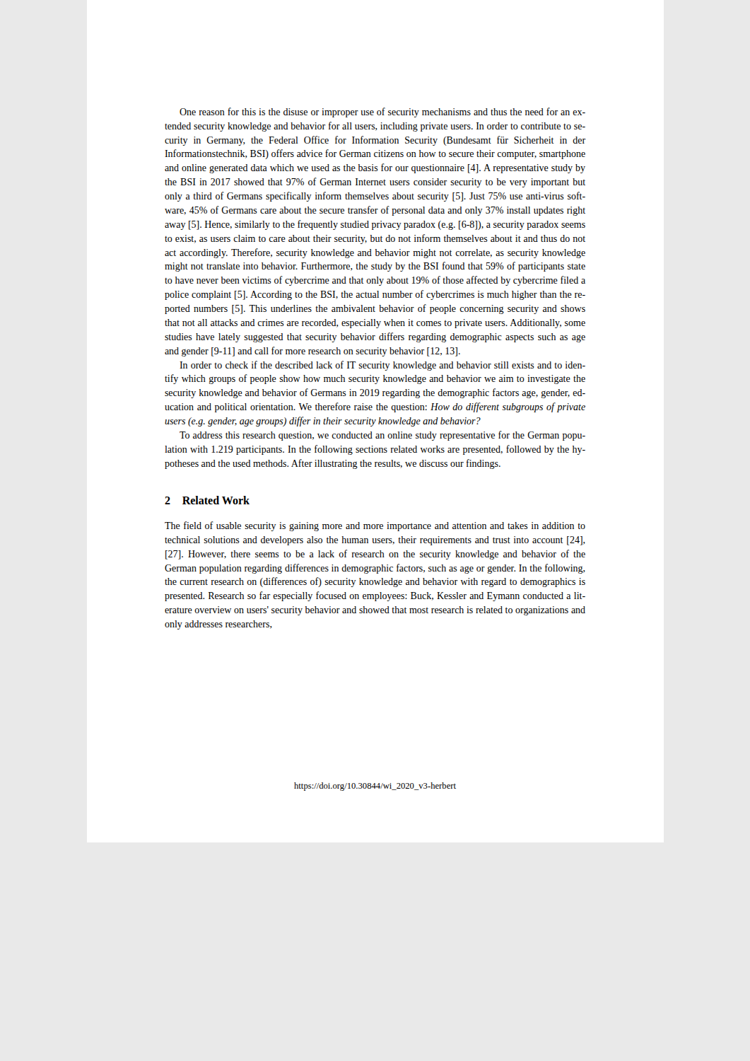One reason for this is the disuse or improper use of security mechanisms and thus the need for an extended security knowledge and behavior for all users, including private users. In order to contribute to security in Germany, the Federal Office for Information Security (Bundesamt für Sicherheit in der Informationstechnik, BSI) offers advice for German citizens on how to secure their computer, smartphone and online generated data which we used as the basis for our questionnaire [4]. A representative study by the BSI in 2017 showed that 97% of German Internet users consider security to be very important but only a third of Germans specifically inform themselves about security [5]. Just 75% use anti-virus software, 45% of Germans care about the secure transfer of personal data and only 37% install updates right away [5]. Hence, similarly to the frequently studied privacy paradox (e.g. [6-8]), a security paradox seems to exist, as users claim to care about their security, but do not inform themselves about it and thus do not act accordingly. Therefore, security knowledge and behavior might not correlate, as security knowledge might not translate into behavior. Furthermore, the study by the BSI found that 59% of participants state to have never been victims of cybercrime and that only about 19% of those affected by cybercrime filed a police complaint [5]. According to the BSI, the actual number of cybercrimes is much higher than the reported numbers [5]. This underlines the ambivalent behavior of people concerning security and shows that not all attacks and crimes are recorded, especially when it comes to private users. Additionally, some studies have lately suggested that security behavior differs regarding demographic aspects such as age and gender [9-11] and call for more research on security behavior [12, 13].
In order to check if the described lack of IT security knowledge and behavior still exists and to identify which groups of people show how much security knowledge and behavior we aim to investigate the security knowledge and behavior of Germans in 2019 regarding the demographic factors age, gender, education and political orientation. We therefore raise the question: How do different subgroups of private users (e.g. gender, age groups) differ in their security knowledge and behavior?
To address this research question, we conducted an online study representative for the German population with 1.219 participants. In the following sections related works are presented, followed by the hypotheses and the used methods. After illustrating the results, we discuss our findings.
2 Related Work
The field of usable security is gaining more and more importance and attention and takes in addition to technical solutions and developers also the human users, their requirements and trust into account [24], [27]. However, there seems to be a lack of research on the security knowledge and behavior of the German population regarding differences in demographic factors, such as age or gender. In the following, the current research on (differences of) security knowledge and behavior with regard to demographics is presented. Research so far especially focused on employees: Buck, Kessler and Eymann conducted a literature overview on users' security behavior and showed that most research is related to organizations and only addresses researchers,
https://doi.org/10.30844/wi_2020_v3-herbert